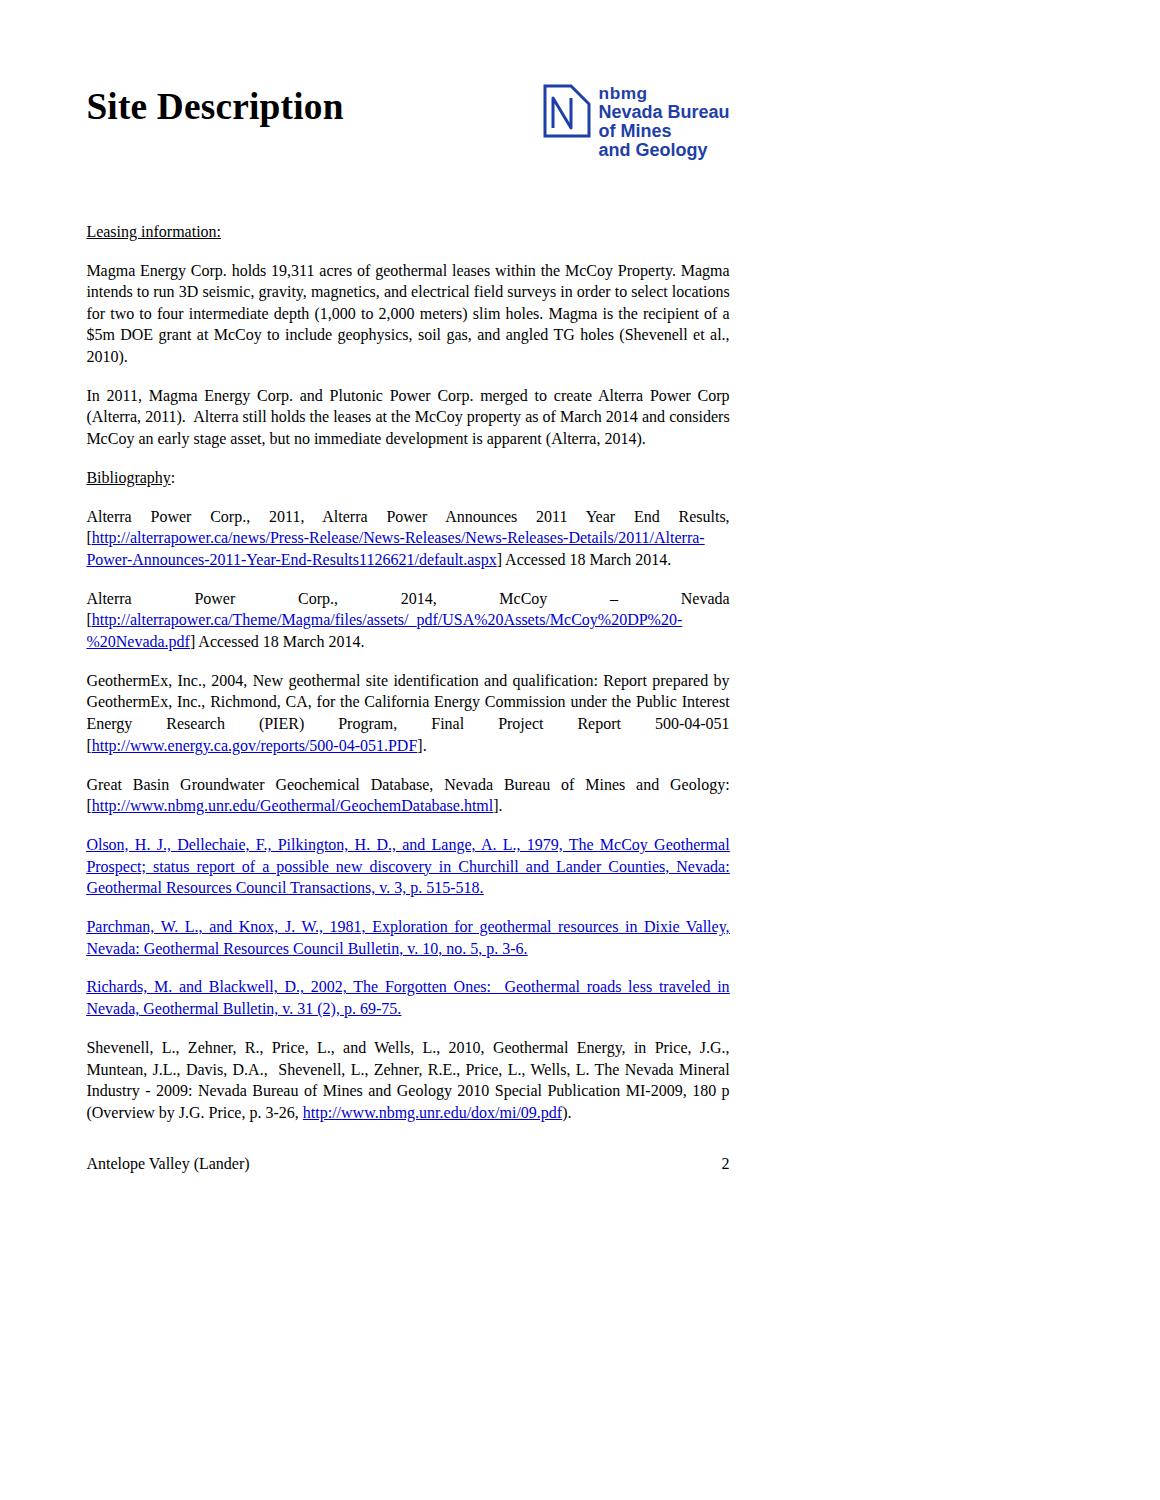Site Description
nbmg
Nevada Bureau of Mines and Geology
Leasing information:
Magma Energy Corp. holds 19,311 acres of geothermal leases within the McCoy Property. Magma intends to run 3D seismic, gravity, magnetics, and electrical field surveys in order to select locations for two to four intermediate depth (1,000 to 2,000 meters) slim holes. Magma is the recipient of a $5m DOE grant at McCoy to include geophysics, soil gas, and angled TG holes (Shevenell et al., 2010).
In 2011, Magma Energy Corp. and Plutonic Power Corp. merged to create Alterra Power Corp (Alterra, 2011). Alterra still holds the leases at the McCoy property as of March 2014 and considers McCoy an early stage asset, but no immediate development is apparent (Alterra, 2014).
Bibliography:
Alterra Power Corp., 2011, Alterra Power Announces 2011 Year End Results, [http://alterrapower.ca/news/Press-Release/News-Releases/News-Releases-Details/2011/Alterra-Power-Announces-2011-Year-End-Results1126621/default.aspx] Accessed 18 March 2014.
Alterra Power Corp., 2014, McCoy – Nevada [http://alterrapower.ca/Theme/Magma/files/assets/_pdf/USA%20Assets/McCoy%20DP%20-%20Nevada.pdf] Accessed 18 March 2014.
GeothermEx, Inc., 2004, New geothermal site identification and qualification: Report prepared by GeothermEx, Inc., Richmond, CA, for the California Energy Commission under the Public Interest Energy Research (PIER) Program, Final Project Report 500-04-051 [http://www.energy.ca.gov/reports/500-04-051.PDF].
Great Basin Groundwater Geochemical Database, Nevada Bureau of Mines and Geology: [http://www.nbmg.unr.edu/Geothermal/GeochemDatabase.html].
Olson, H. J., Dellechaie, F., Pilkington, H. D., and Lange, A. L., 1979, The McCoy Geothermal Prospect; status report of a possible new discovery in Churchill and Lander Counties, Nevada: Geothermal Resources Council Transactions, v. 3, p. 515-518.
Parchman, W. L., and Knox, J. W., 1981, Exploration for geothermal resources in Dixie Valley, Nevada: Geothermal Resources Council Bulletin, v. 10, no. 5, p. 3-6.
Richards, M. and Blackwell, D., 2002, The Forgotten Ones: Geothermal roads less traveled in Nevada, Geothermal Bulletin, v. 31 (2), p. 69-75.
Shevenell, L., Zehner, R., Price, L., and Wells, L., 2010, Geothermal Energy, in Price, J.G., Muntean, J.L., Davis, D.A., Shevenell, L., Zehner, R.E., Price, L., Wells, L. The Nevada Mineral Industry - 2009: Nevada Bureau of Mines and Geology 2010 Special Publication MI-2009, 180 p (Overview by J.G. Price, p. 3-26, http://www.nbmg.unr.edu/dox/mi/09.pdf).
Antelope Valley (Lander)
2